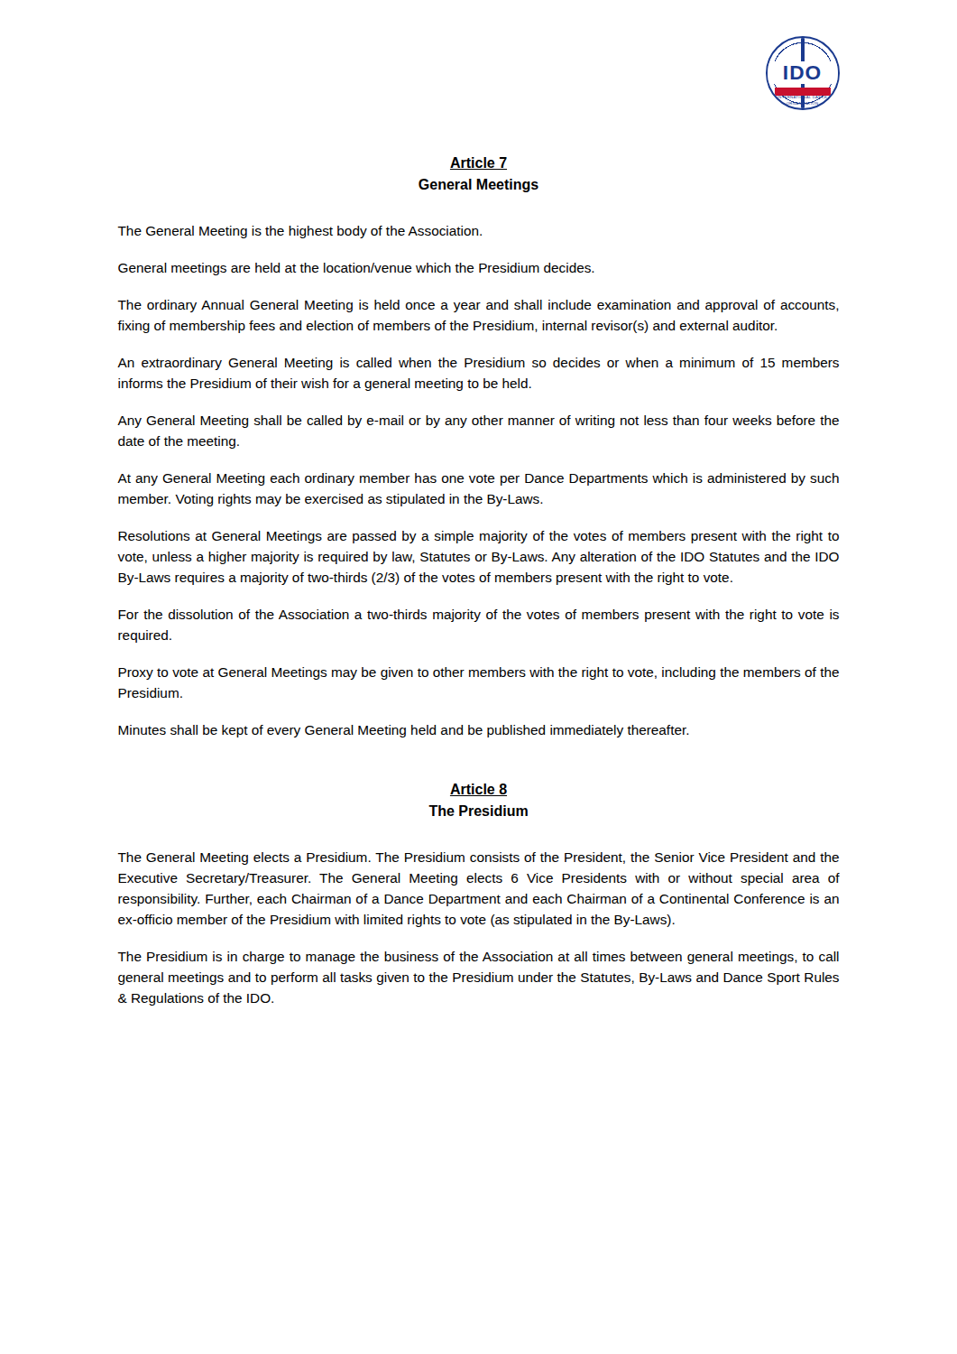IDO
INTERNATIONAL DANCE ORGANIZATION
Article 7
General Meetings
The General Meeting is the highest body of the Association.
General meetings are held at the location/venue which the Presidium decides.
The ordinary Annual General Meeting is held once a year and shall include examination and approval of accounts, fixing of membership fees and election of members of the Presidium, internal revisor(s) and external auditor.
An extraordinary General Meeting is called when the Presidium so decides or when a minimum of 15 members informs the Presidium of their wish for a general meeting to be held.
Any General Meeting shall be called by e-mail or by any other manner of writing not less than four weeks before the date of the meeting.
At any General Meeting each ordinary member has one vote per Dance Departments which is administered by such member. Voting rights may be exercised as stipulated in the By-Laws.
Resolutions at General Meetings are passed by a simple majority of the votes of members present with the right to vote, unless a higher majority is required by law, Statutes or By-Laws. Any alteration of the IDO Statutes and the IDO By-Laws requires a majority of two-thirds (2/3) of the votes of members present with the right to vote.
For the dissolution of the Association a two-thirds majority of the votes of members present with the right to vote is required.
Proxy to vote at General Meetings may be given to other members with the right to vote, including the members of the Presidium.
Minutes shall be kept of every General Meeting held and be published immediately thereafter.
Article 8
The Presidium
The General Meeting elects a Presidium. The Presidium consists of the President, the Senior Vice President and the Executive Secretary/Treasurer. The General Meeting elects 6 Vice Presidents with or without special area of responsibility. Further, each Chairman of a Dance Department and each Chairman of a Continental Conference is an ex-officio member of the Presidium with limited rights to vote (as stipulated in the By-Laws).
The Presidium is in charge to manage the business of the Association at all times between general meetings, to call general meetings and to perform all tasks given to the Presidium under the Statutes, By-Laws and Dance Sport Rules & Regulations of the IDO.